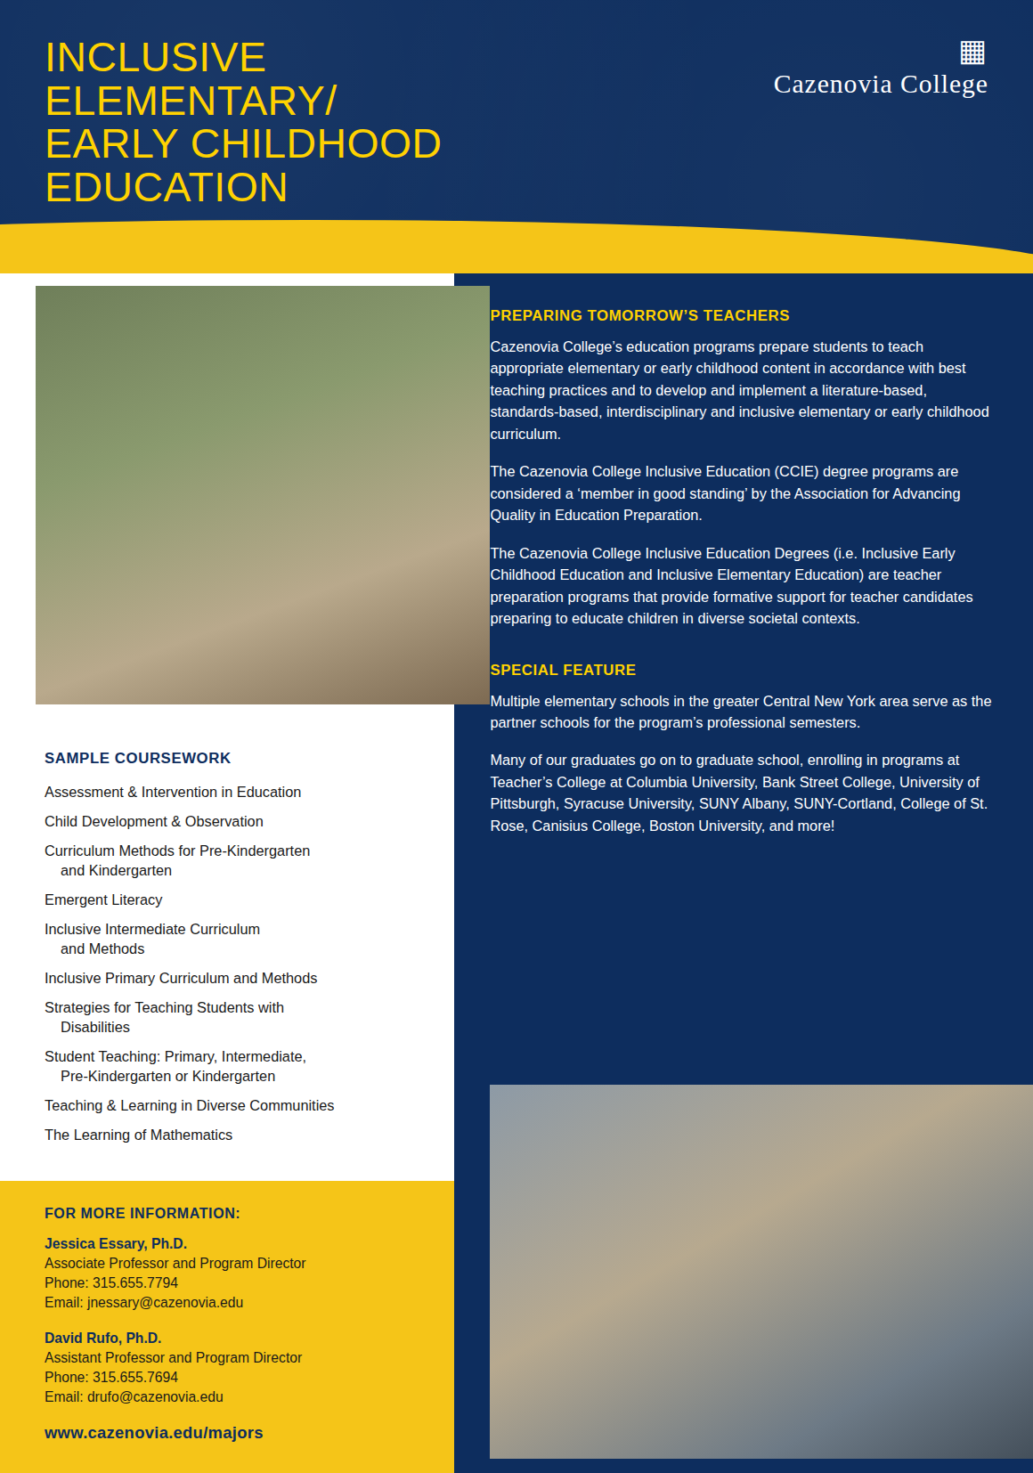Inclusive Elementary/
Early Childhood
Education
▦
Cazenovia College
Sample Coursework
Assessment & Intervention in Education
Child Development & Observation
Curriculum Methods for Pre-Kindergartenand Kindergarten
Emergent Literacy
Inclusive Intermediate Curriculumand Methods
Inclusive Primary Curriculum and Methods
Strategies for Teaching Students withDisabilities
Student Teaching: Primary, Intermediate,Pre-Kindergarten or Kindergarten
Teaching & Learning in Diverse Communities
The Learning of Mathematics
For More Information:
Jessica Essary, Ph.D. Associate Professor and Program Director
Phone: 315.655.7794
Email: jnessary@cazenovia.edu
David Rufo, Ph.D. Assistant Professor and Program Director
Phone: 315.655.7694
Email: drufo@cazenovia.edu
www.cazenovia.edu/majors
Preparing Tomorrow’s Teachers
Cazenovia College’s education programs prepare students to teach appropriate elementary or early childhood content in accordance with best teaching practices and to develop and implement a literature-based, standards-based, interdisciplinary and inclusive elementary or early childhood curriculum.
The Cazenovia College Inclusive Education (CCIE) degree programs are considered a ‘member in good standing’ by the Association for Advancing Quality in Education Preparation.
The Cazenovia College Inclusive Education Degrees (i.e. Inclusive Early Childhood Education and Inclusive Elementary Education) are teacher preparation programs that provide formative support for teacher candidates preparing to educate children in diverse societal contexts.
Special Feature
Multiple elementary schools in the greater Central New York area serve as the partner schools for the program’s professional semesters.
Many of our graduates go on to graduate school, enrolling in programs at Teacher’s College at Columbia University, Bank Street College, University of Pittsburgh, Syracuse University, SUNY Albany, SUNY-Cortland, College of St. Rose, Canisius College, Boston University, and more!